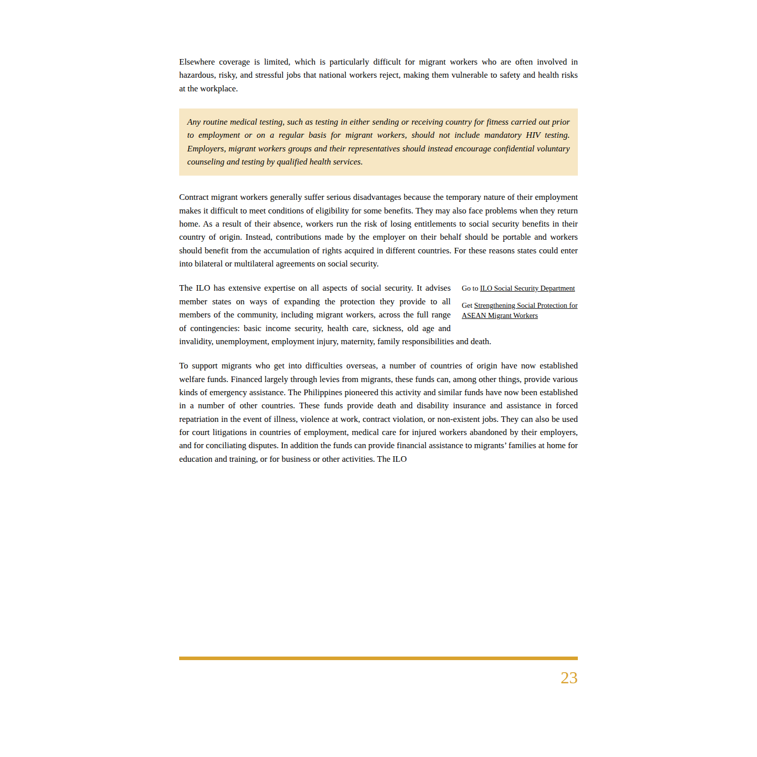Elsewhere coverage is limited, which is particularly difficult for migrant workers who are often involved in hazardous, risky, and stressful jobs that national workers reject, making them vulnerable to safety and health risks at the workplace.
Any routine medical testing, such as testing in either sending or receiving country for fitness carried out prior to employment or on a regular basis for migrant workers, should not include mandatory HIV testing. Employers, migrant workers groups and their representatives should instead encourage confidential voluntary counseling and testing by qualified health services.
Contract migrant workers generally suffer serious disadvantages because the temporary nature of their employment makes it difficult to meet conditions of eligibility for some benefits. They may also face problems when they return home. As a result of their absence, workers run the risk of losing entitlements to social security benefits in their country of origin. Instead, contributions made by the employer on their behalf should be portable and workers should benefit from the accumulation of rights acquired in different countries. For these reasons states could enter into bilateral or multilateral agreements on social security.
Go to ILO Social Security Department
Get Strengthening Social Protection for ASEAN Migrant Workers
The ILO has extensive expertise on all aspects of social security. It advises member states on ways of expanding the protection they provide to all members of the community, including migrant workers, across the full range of contingencies: basic income security, health care, sickness, old age and invalidity, unemployment, employment injury, maternity, family responsibilities and death.
To support migrants who get into difficulties overseas, a number of countries of origin have now established welfare funds. Financed largely through levies from migrants, these funds can, among other things, provide various kinds of emergency assistance. The Philippines pioneered this activity and similar funds have now been established in a number of other countries. These funds provide death and disability insurance and assistance in forced repatriation in the event of illness, violence at work, contract violation, or non-existent jobs. They can also be used for court litigations in countries of employment, medical care for injured workers abandoned by their employers, and for conciliating disputes. In addition the funds can provide financial assistance to migrants’ families at home for education and training, or for business or other activities. The ILO
23